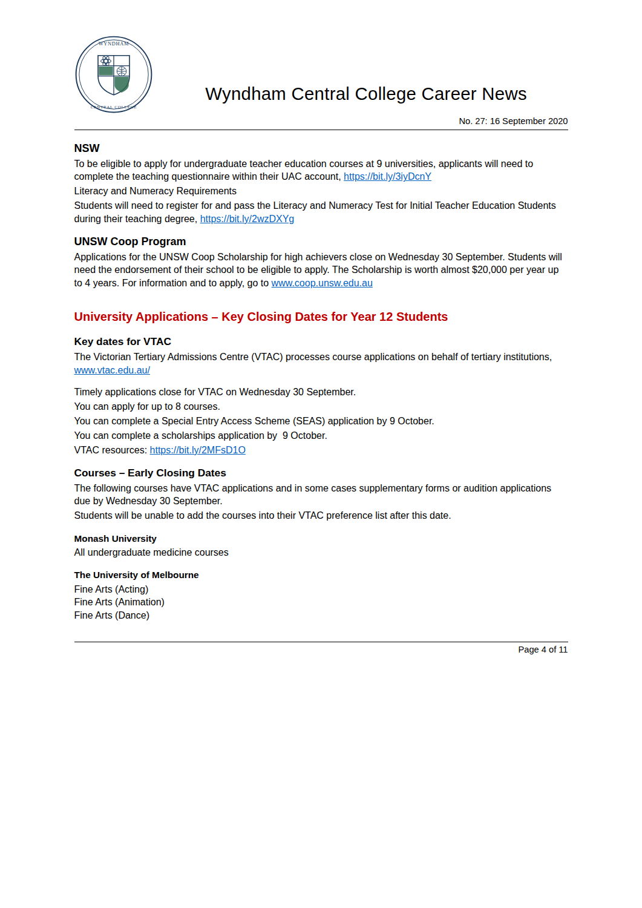WYNDHAM CENTRAL COLLEGE
Wyndham Central College Career News
No. 27: 16 September 2020
NSW
To be eligible to apply for undergraduate teacher education courses at 9 universities, applicants will need to complete the teaching questionnaire within their UAC account, https://bit.ly/3iyDcnY
Literacy and Numeracy Requirements
Students will need to register for and pass the Literacy and Numeracy Test for Initial Teacher Education Students during their teaching degree, https://bit.ly/2wzDXYg
UNSW Coop Program
Applications for the UNSW Coop Scholarship for high achievers close on Wednesday 30 September. Students will need the endorsement of their school to be eligible to apply. The Scholarship is worth almost $20,000 per year up to 4 years. For information and to apply, go to www.coop.unsw.edu.au
University Applications – Key Closing Dates for Year 12 Students
Key dates for VTAC
The Victorian Tertiary Admissions Centre (VTAC) processes course applications on behalf of tertiary institutions, www.vtac.edu.au/
Timely applications close for VTAC on Wednesday 30 September.
You can apply for up to 8 courses.
You can complete a Special Entry Access Scheme (SEAS) application by 9 October.
You can complete a scholarships application by 9 October.
VTAC resources: https://bit.ly/2MFsD1O
Courses – Early Closing Dates
The following courses have VTAC applications and in some cases supplementary forms or audition applications due by Wednesday 30 September.
Students will be unable to add the courses into their VTAC preference list after this date.
Monash University
All undergraduate medicine courses
The University of Melbourne
Fine Arts (Acting)
Fine Arts (Animation)
Fine Arts (Dance)
Page 4 of 11